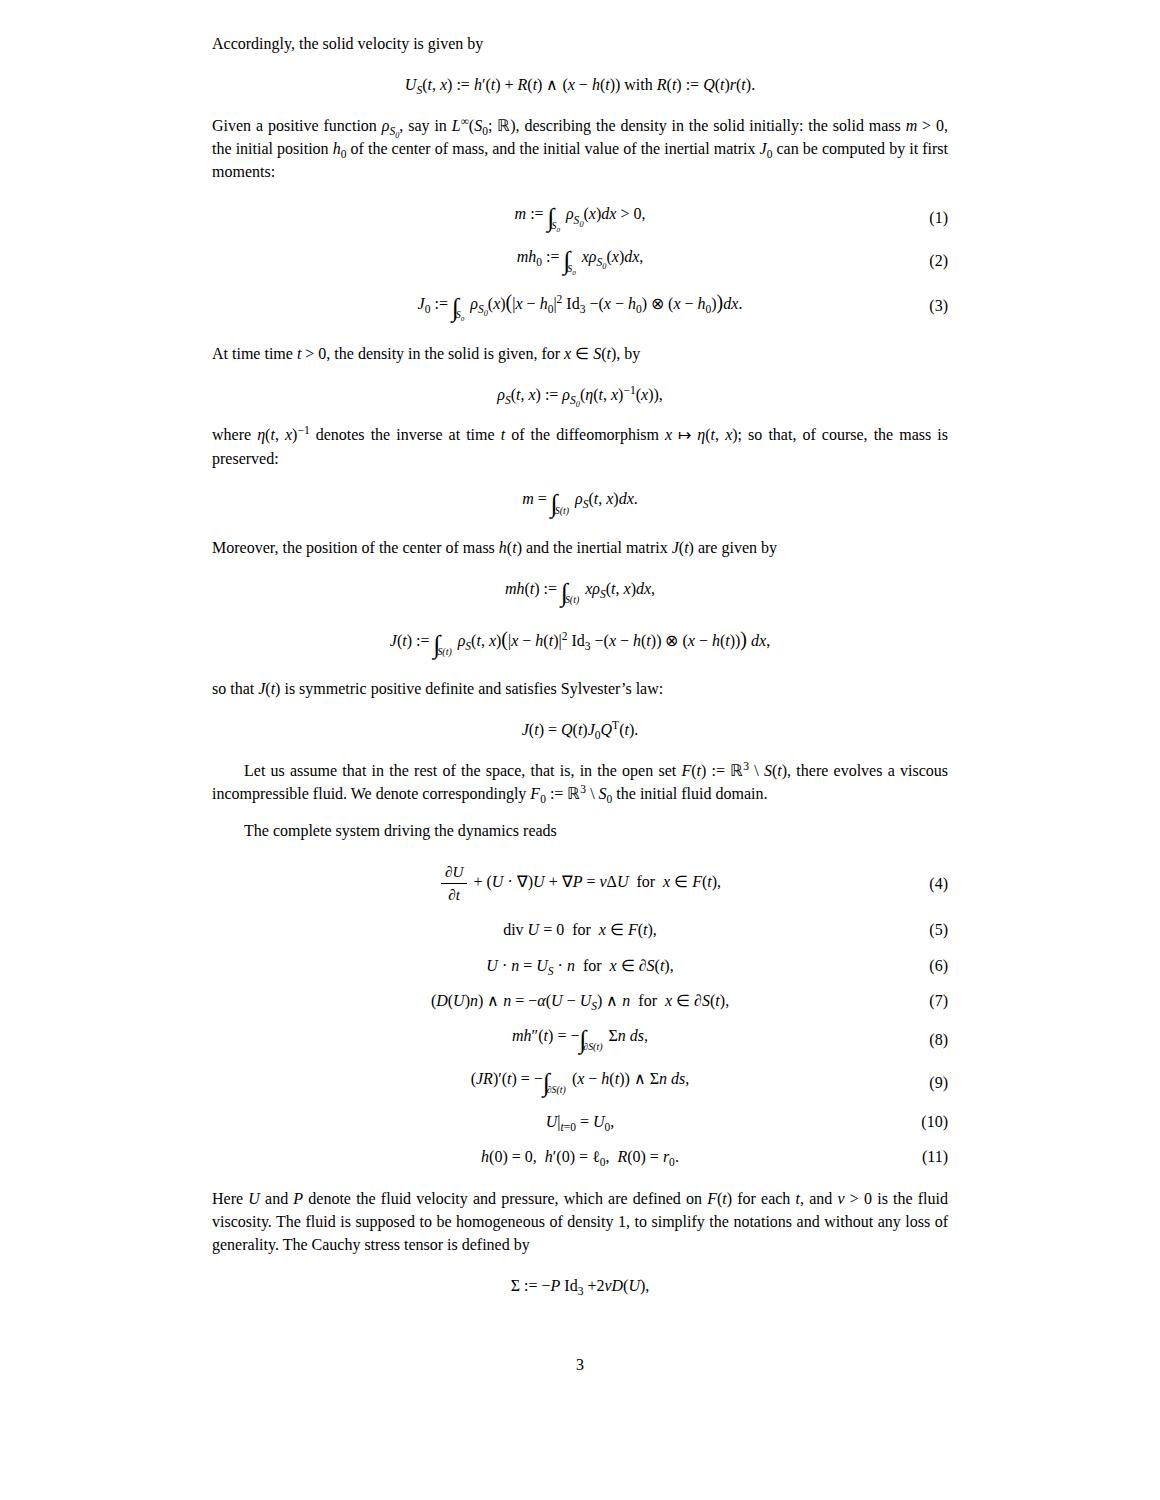Accordingly, the solid velocity is given by
US(t, x) := h′(t) + R(t) ∧ (x − h(t)) with R(t) := Q(t)r(t).
Given a positive function ρS0, say in L∞(S0; ℝ), describing the density in the solid initially: the solid mass m > 0, the initial position h0 of the center of mass, and the initial value of the inertial matrix J0 can be computed by it first moments:
m := ∫S0 ρS0(x)dx > 0,
(1)
mh0 := ∫S0 xρS0(x)dx,
(2)
J0 := ∫S0 ρS0(x)(|x − h0|2 Id3 −(x − h0) ⊗ (x − h0)) dx.
(3)
At time time t > 0, the density in the solid is given, for x ∈ S(t), by
ρS(t, x) := ρS0(η(t, x)−1(x)),
where η(t, x)−1 denotes the inverse at time t of the diffeomorphism x ↦ η(t, x); so that, of course, the mass is preserved:
m = ∫S(t) ρS(t, x)dx.
Moreover, the position of the center of mass h(t) and the inertial matrix J(t) are given by
mh(t) := ∫S(t) xρS(t, x)dx,
J(t) := ∫S(t) ρS(t, x)(|x − h(t)|2 Id3 −(x − h(t)) ⊗ (x − h(t))) dx,
so that J(t) is symmetric positive definite and satisfies Sylvester’s law:
J(t) = Q(t)J0QT(t).
Let us assume that in the rest of the space, that is, in the open set F(t) := ℝ3 \ S(t), there evolves a viscous incompressible fluid. We denote correspondingly F0 := ℝ3 \ S0 the initial fluid domain.
The complete system driving the dynamics reads
∂U∂t + (U · ∇)U + ∇P = νΔU for x ∈ F(t),
(4)
div U = 0 for x ∈ F(t),
(5)
U · n = US · n for x ∈ ∂S(t),
(6)
(D(U)n) ∧ n = −α(U − US) ∧ n for x ∈ ∂S(t),
(7)
mh″(t) = −∫∂S(t) Σn ds,
(8)
(JR)′(t) = −∫∂S(t) (x − h(t)) ∧ Σn ds,
(9)
U|t=0 = U0,
(10)
h(0) = 0, h′(0) = ℓ0, R(0) = r0.
(11)
Here U and P denote the fluid velocity and pressure, which are defined on F(t) for each t, and ν > 0 is the fluid viscosity. The fluid is supposed to be homogeneous of density 1, to simplify the notations and without any loss of generality. The Cauchy stress tensor is defined by
Σ := −P Id3 +2νD(U),
3